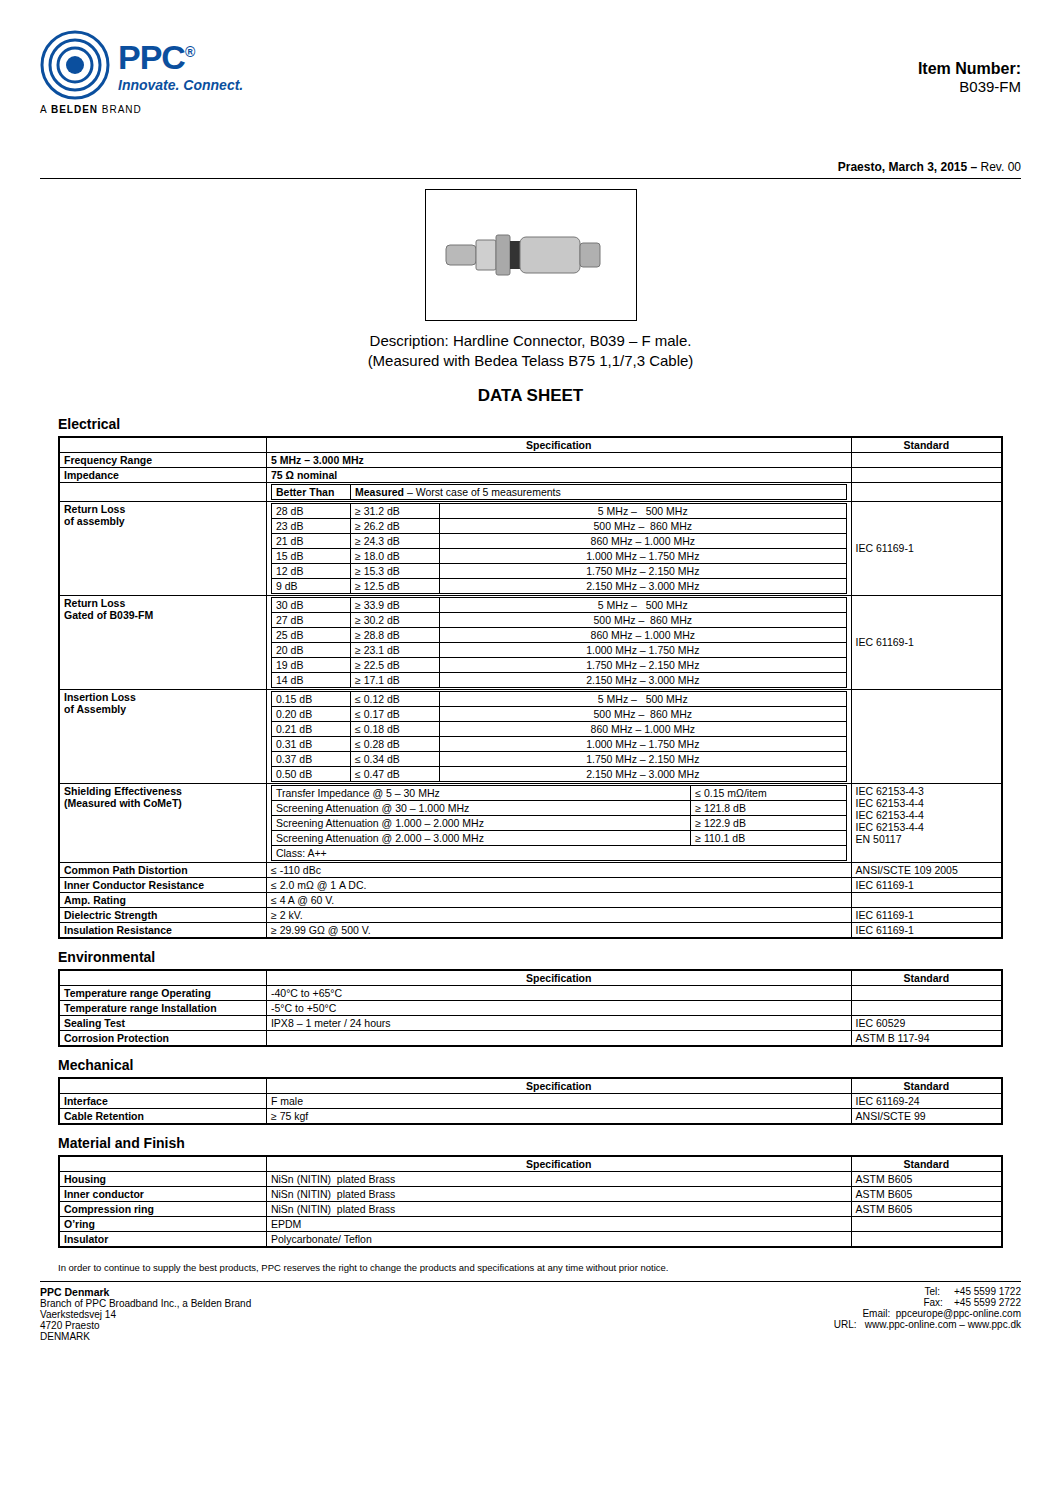PPC®
Innovate. Connect.
A BELDEN BRAND
Item Number:
B039-FM
Praesto, March 3, 2015 – Rev. 00
Description: Hardline Connector, B039 – F male.
(Measured with Bedea Telass B75 1,1/7,3 Cable)
DATA SHEET
Electrical
| | Specification | Standard |
| Frequency Range | 5 MHz – 3.000 MHz | |
| Impedance | 75 Ω nominal | |
| | / Better Than / Measured – Worst case of 5 measurements / | |
| Return Loss of assembly | / 28 dB / ≥ 31.2 dB / 5 MHz – 500 MHz / / 23 dB / ≥ 26.2 dB / 500 MHz – 860 MHz / / 21 dB / ≥ 24.3 dB / 860 MHz – 1.000 MHz / / 15 dB / ≥ 18.0 dB / 1.000 MHz – 1.750 MHz / / 12 dB / ≥ 15.3 dB / 1.750 MHz – 2.150 MHz / / 9 dB / ≥ 12.5 dB / 2.150 MHz – 3.000 MHz / | IEC 61169-1 |
| Return Loss Gated of B039-FM | / 30 dB / ≥ 33.9 dB / 5 MHz – 500 MHz / / 27 dB / ≥ 30.2 dB / 500 MHz – 860 MHz / / 25 dB / ≥ 28.8 dB / 860 MHz – 1.000 MHz / / 20 dB / ≥ 23.1 dB / 1.000 MHz – 1.750 MHz / / 19 dB / ≥ 22.5 dB / 1.750 MHz – 2.150 MHz / / 14 dB / ≥ 17.1 dB / 2.150 MHz – 3.000 MHz / | IEC 61169-1 |
| Insertion Loss of Assembly | / 0.15 dB / ≤ 0.12 dB / 5 MHz – 500 MHz / / 0.20 dB / ≤ 0.17 dB / 500 MHz – 860 MHz / / 0.21 dB / ≤ 0.18 dB / 860 MHz – 1.000 MHz / / 0.31 dB / ≤ 0.28 dB / 1.000 MHz – 1.750 MHz / / 0.37 dB / ≤ 0.34 dB / 1.750 MHz – 2.150 MHz / / 0.50 dB / ≤ 0.47 dB / 2.150 MHz – 3.000 MHz / | |
| Shielding Effectiveness (Measured with CoMeT) | / Transfer Impedance @ 5 – 30 MHz / ≤ 0.15 mΩ/item / / Screening Attenuation @ 30 – 1.000 MHz / ≥ 121.8 dB / / Screening Attenuation @ 1.000 – 2.000 MHz / ≥ 122.9 dB / / Screening Attenuation @ 2.000 – 3.000 MHz / ≥ 110.1 dB / / Class: A++ / | IEC 62153-4-3 IEC 62153-4-4 IEC 62153-4-4 IEC 62153-4-4 EN 50117 |
| Common Path Distortion | ≤ -110 dBc | ANSI/SCTE 109 2005 |
| Inner Conductor Resistance | ≤ 2.0 mΩ @ 1 A DC. | IEC 61169-1 |
| Amp. Rating | ≤ 4 A @ 60 V. | |
| Dielectric Strength | ≥ 2 kV. | IEC 61169-1 |
| Insulation Resistance | ≥ 29.99 GΩ @ 500 V. | IEC 61169-1 |
Environmental
| | Specification | Standard |
| Temperature range Operating | -40°C to +65°C | |
| Temperature range Installation | -5°C to +50°C | |
| Sealing Test | IPX8 – 1 meter / 24 hours | IEC 60529 |
| Corrosion Protection | | ASTM B 117-94 |
Mechanical
| | Specification | Standard |
| Interface | F male | IEC 61169-24 |
| Cable Retention | ≥ 75 kgf | ANSI/SCTE 99 |
Material and Finish
| | Specification | Standard |
| Housing | NiSn (NITIN) plated Brass | ASTM B605 |
| Inner conductor | NiSn (NITIN) plated Brass | ASTM B605 |
| Compression ring | NiSn (NITIN) plated Brass | ASTM B605 |
| O’ring | EPDM | |
| Insulator | Polycarbonate/ Teflon | |
In order to continue to supply the best products, PPC reserves the right to change the products and specifications at any time without prior notice.
PPC Denmark
Branch of PPC Broadband Inc., a Belden Brand
Vaerkstedsvej 14
4720 Praesto
DENMARK
Tel: +45 5599 1722
Fax: +45 5599 2722
Email: ppceurope@ppc-online.com
URL: www.ppc-online.com – www.ppc.dk